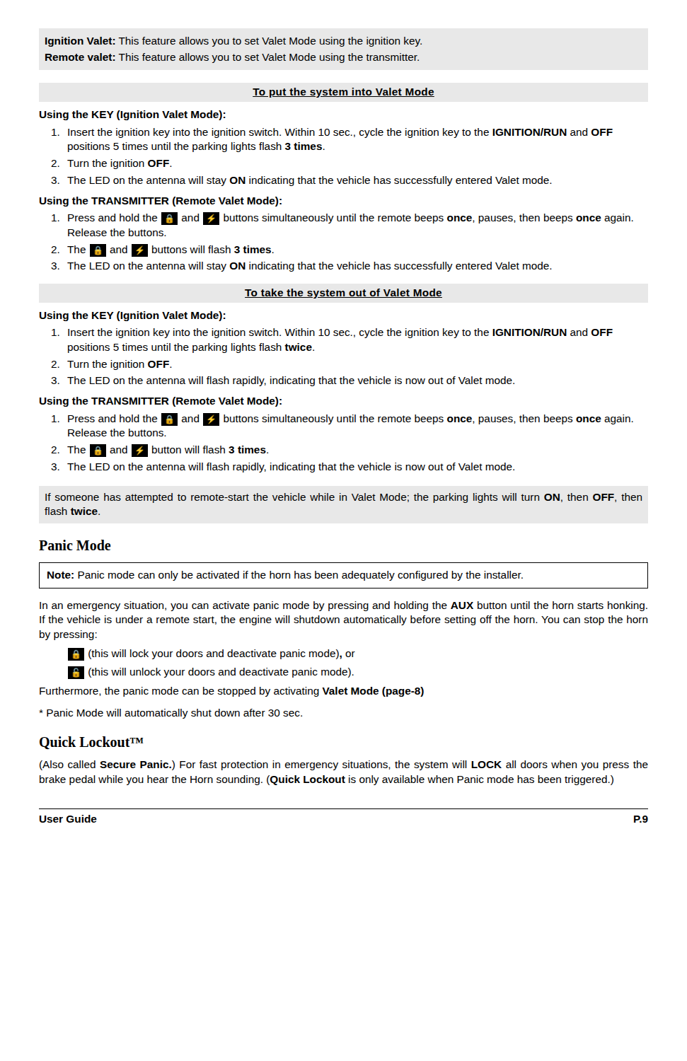Ignition Valet: This feature allows you to set Valet Mode using the ignition key.
Remote valet: This feature allows you to set Valet Mode using the transmitter.
To put the system into Valet Mode
Using the KEY (Ignition Valet Mode):
Insert the ignition key into the ignition switch. Within 10 sec., cycle the ignition key to the IGNITION/RUN and OFF positions 5 times until the parking lights flash 3 times.
Turn the ignition OFF.
The LED on the antenna will stay ON indicating that the vehicle has successfully entered Valet mode.
Using the TRANSMITTER (Remote Valet Mode):
Press and hold the 🔒 and ⚡ buttons simultaneously until the remote beeps once, pauses, then beeps once again. Release the buttons.
The 🔒 and ⚡ buttons will flash 3 times.
The LED on the antenna will stay ON indicating that the vehicle has successfully entered Valet mode.
To take the system out of Valet Mode
Using the KEY (Ignition Valet Mode):
Insert the ignition key into the ignition switch. Within 10 sec., cycle the ignition key to the IGNITION/RUN and OFF positions 5 times until the parking lights flash twice.
Turn the ignition OFF.
The LED on the antenna will flash rapidly, indicating that the vehicle is now out of Valet mode.
Using the TRANSMITTER (Remote Valet Mode):
Press and hold the 🔒 and ⚡ buttons simultaneously until the remote beeps once, pauses, then beeps once again. Release the buttons.
The 🔒 and ⚡ button will flash 3 times.
The LED on the antenna will flash rapidly, indicating that the vehicle is now out of Valet mode.
If someone has attempted to remote-start the vehicle while in Valet Mode; the parking lights will turn ON, then OFF, then flash twice.
Panic Mode
Note: Panic mode can only be activated if the horn has been adequately configured by the installer.
In an emergency situation, you can activate panic mode by pressing and holding the AUX button until the horn starts honking. If the vehicle is under a remote start, the engine will shutdown automatically before setting off the horn. You can stop the horn by pressing:
🔒 (this will lock your doors and deactivate panic mode), or
🔓 (this will unlock your doors and deactivate panic mode).
Furthermore, the panic mode can be stopped by activating Valet Mode (page-8)
* Panic Mode will automatically shut down after 30 sec.
Quick Lockout™
(Also called Secure Panic.) For fast protection in emergency situations, the system will LOCK all doors when you press the brake pedal while you hear the Horn sounding. (Quick Lockout is only available when Panic mode has been triggered.)
User Guide P.9